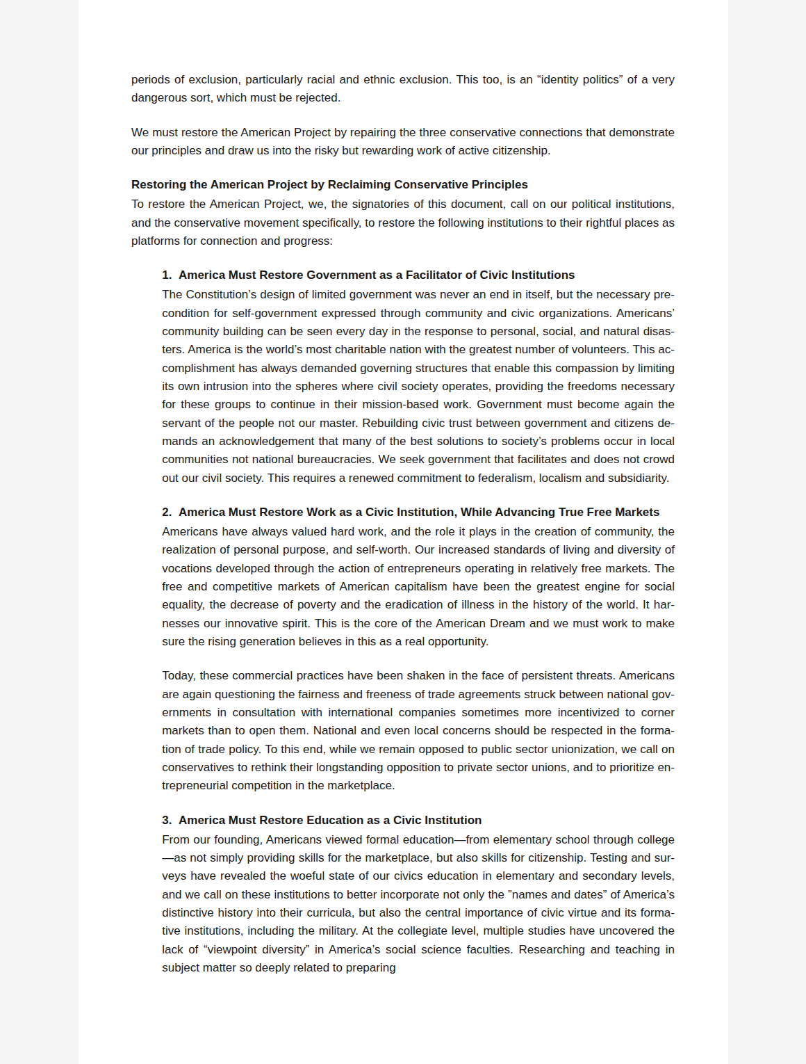periods of exclusion, particularly racial and ethnic exclusion. This too, is an “identity politics” of a very dangerous sort, which must be rejected.
We must restore the American Project by repairing the three conservative connections that demonstrate our principles and draw us into the risky but rewarding work of active citizenship.
Restoring the American Project by Reclaiming Conservative Principles
To restore the American Project, we, the signatories of this document, call on our political institutions, and the conservative movement specifically, to restore the following institutions to their rightful places as platforms for connection and progress:
1. America Must Restore Government as a Facilitator of Civic Institutions
The Constitution’s design of limited government was never an end in itself, but the necessary precondition for self-government expressed through community and civic organizations. Americans’ community building can be seen every day in the response to personal, social, and natural disasters. America is the world’s most charitable nation with the greatest number of volunteers. This accomplishment has always demanded governing structures that enable this compassion by limiting its own intrusion into the spheres where civil society operates, providing the freedoms necessary for these groups to continue in their mission-based work. Government must become again the servant of the people not our master. Rebuilding civic trust between government and citizens demands an acknowledgement that many of the best solutions to society’s problems occur in local communities not national bureaucracies. We seek government that facilitates and does not crowd out our civil society. This requires a renewed commitment to federalism, localism and subsidiarity.
2. America Must Restore Work as a Civic Institution, While Advancing True Free Markets
Americans have always valued hard work, and the role it plays in the creation of community, the realization of personal purpose, and self-worth. Our increased standards of living and diversity of vocations developed through the action of entrepreneurs operating in relatively free markets. The free and competitive markets of American capitalism have been the greatest engine for social equality, the decrease of poverty and the eradication of illness in the history of the world. It harnesses our innovative spirit. This is the core of the American Dream and we must work to make sure the rising generation believes in this as a real opportunity.
Today, these commercial practices have been shaken in the face of persistent threats. Americans are again questioning the fairness and freeness of trade agreements struck between national governments in consultation with international companies sometimes more incentivized to corner markets than to open them. National and even local concerns should be respected in the formation of trade policy. To this end, while we remain opposed to public sector unionization, we call on conservatives to rethink their longstanding opposition to private sector unions, and to prioritize entrepreneurial competition in the marketplace.
3. America Must Restore Education as a Civic Institution
From our founding, Americans viewed formal education—from elementary school through college—as not simply providing skills for the marketplace, but also skills for citizenship. Testing and surveys have revealed the woeful state of our civics education in elementary and secondary levels, and we call on these institutions to better incorporate not only the ”names and dates” of America’s distinctive history into their curricula, but also the central importance of civic virtue and its formative institutions, including the military. At the collegiate level, multiple studies have uncovered the lack of “viewpoint diversity” in America’s social science faculties. Researching and teaching in subject matter so deeply related to preparing